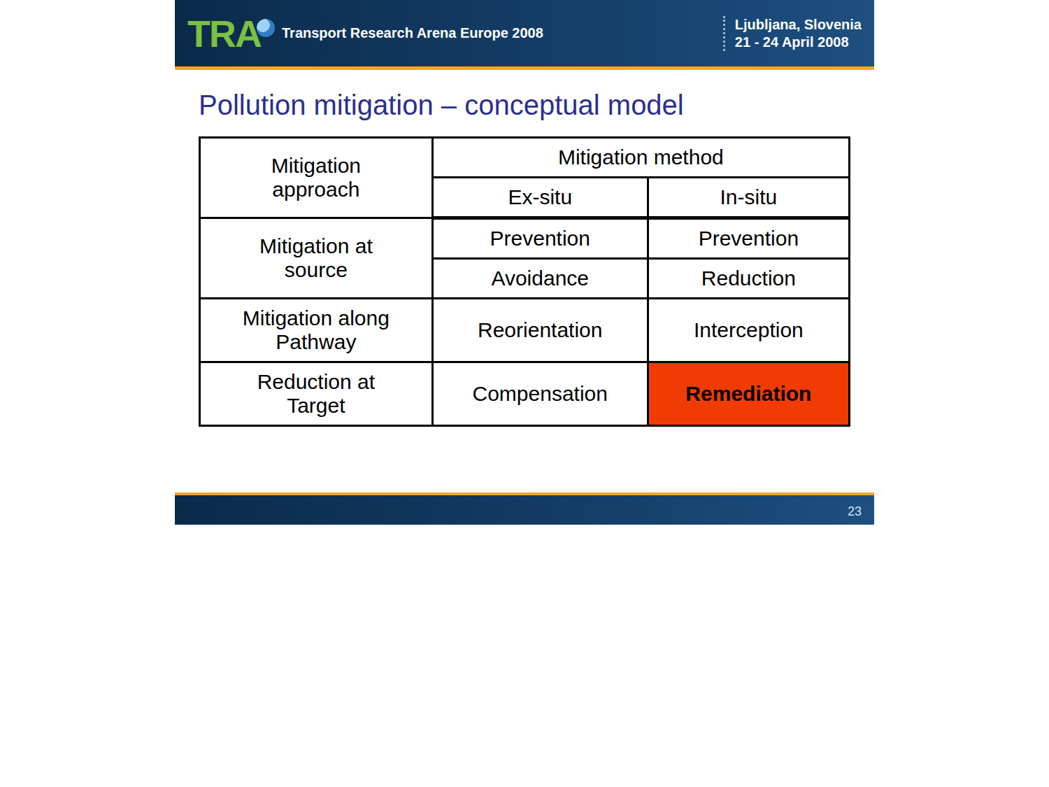TRA
Transport Research Arena Europe 2008
Ljubljana, Slovenia
21 - 24 April 2008
Pollution mitigation – conceptual model
| Mitigation approach | Mitigation method |
| --- | --- |
| Ex-situ | In-situ |
| Mitigation at source | Prevention | Prevention |
| Avoidance | Reduction |
| Mitigation along Pathway | Reorientation | Interception |
| Reduction at Target | Compensation | Remediation |
23